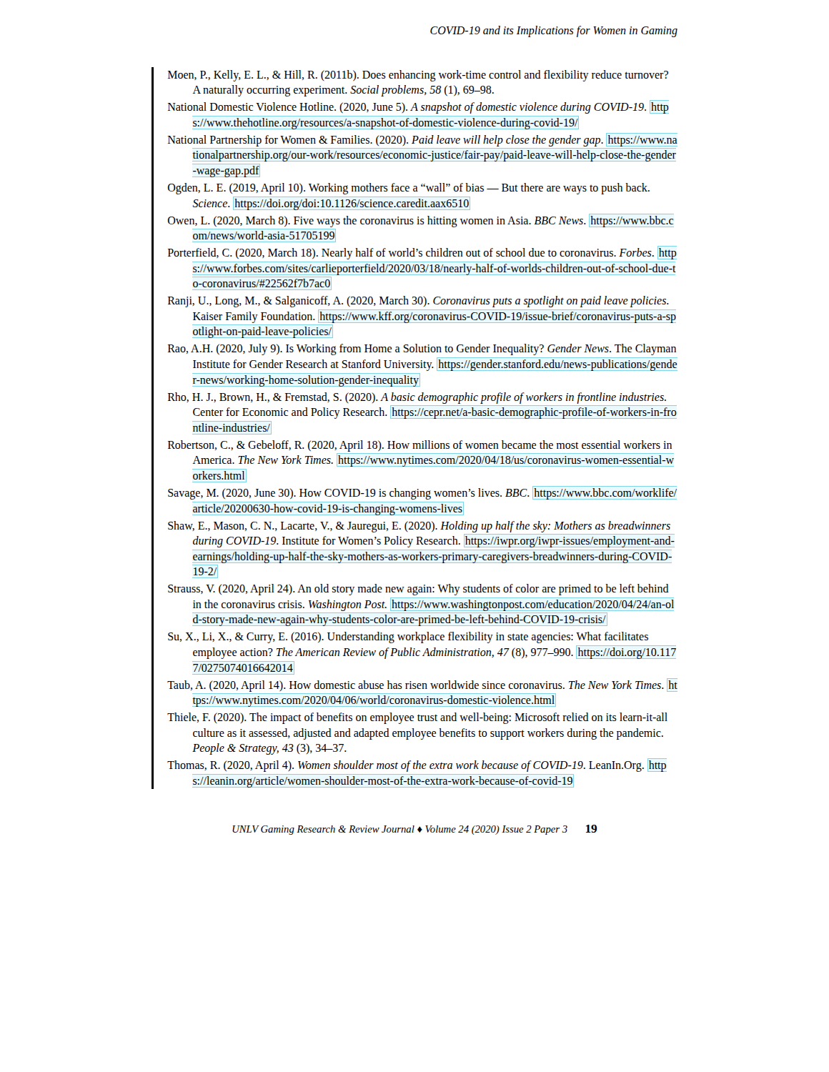COVID-19 and its Implications for Women in Gaming
Moen, P., Kelly, E. L., & Hill, R. (2011b). Does enhancing work-time control and flexibility reduce turnover? A naturally occurring experiment. Social problems, 58 (1), 69–98.
National Domestic Violence Hotline. (2020, June 5). A snapshot of domestic violence during COVID-19. https://www.thehotline.org/resources/a-snapshot-of-domestic-violence-during-covid-19/
National Partnership for Women & Families. (2020). Paid leave will help close the gender gap. https://www.nationalpartnership.org/our-work/resources/economic-justice/fair-pay/paid-leave-will-help-close-the-gender-wage-gap.pdf
Ogden, L. E. (2019, April 10). Working mothers face a “wall” of bias — But there are ways to push back. Science. https://doi.org/doi:10.1126/science.caredit.aax6510
Owen, L. (2020, March 8). Five ways the coronavirus is hitting women in Asia. BBC News. https://www.bbc.com/news/world-asia-51705199
Porterfield, C. (2020, March 18). Nearly half of world’s children out of school due to coronavirus. Forbes. https://www.forbes.com/sites/carlieporterfield/2020/03/18/nearly-half-of-worlds-children-out-of-school-due-to-coronavirus/#22562f7b7ac0
Ranji, U., Long, M., & Salganicoff, A. (2020, March 30). Coronavirus puts a spotlight on paid leave policies. Kaiser Family Foundation. https://www.kff.org/coronavirus-COVID-19/issue-brief/coronavirus-puts-a-spotlight-on-paid-leave-policies/
Rao, A.H. (2020, July 9). Is Working from Home a Solution to Gender Inequality? Gender News. The Clayman Institute for Gender Research at Stanford University. https://gender.stanford.edu/news-publications/gender-news/working-home-solution-gender-inequality
Rho, H. J., Brown, H., & Fremstad, S. (2020). A basic demographic profile of workers in frontline industries. Center for Economic and Policy Research. https://cepr.net/a-basic-demographic-profile-of-workers-in-frontline-industries/
Robertson, C., & Gebeloff, R. (2020, April 18). How millions of women became the most essential workers in America. The New York Times. https://www.nytimes.com/2020/04/18/us/coronavirus-women-essential-workers.html
Savage, M. (2020, June 30). How COVID-19 is changing women’s lives. BBC. https://www.bbc.com/worklife/article/20200630-how-covid-19-is-changing-womens-lives
Shaw, E., Mason, C. N., Lacarte, V., & Jauregui, E. (2020). Holding up half the sky: Mothers as breadwinners during COVID-19. Institute for Women’s Policy Research. https://iwpr.org/iwpr-issues/employment-and-earnings/holding-up-half-the-sky-mothers-as-workers-primary-caregivers-breadwinners-during-COVID-19-2/
Strauss, V. (2020, April 24). An old story made new again: Why students of color are primed to be left behind in the coronavirus crisis. Washington Post. https://www.washingtonpost.com/education/2020/04/24/an-old-story-made-new-again-why-students-color-are-primed-be-left-behind-COVID-19-crisis/
Su, X., Li, X., & Curry, E. (2016). Understanding workplace flexibility in state agencies: What facilitates employee action? The American Review of Public Administration, 47 (8), 977–990. https://doi.org/10.1177/0275074016642014
Taub, A. (2020, April 14). How domestic abuse has risen worldwide since coronavirus. The New York Times. https://www.nytimes.com/2020/04/06/world/coronavirus-domestic-violence.html
Thiele, F. (2020). The impact of benefits on employee trust and well-being: Microsoft relied on its learn-it-all culture as it assessed, adjusted and adapted employee benefits to support workers during the pandemic. People & Strategy, 43 (3), 34–37.
Thomas, R. (2020, April 4). Women shoulder most of the extra work because of COVID-19. LeanIn.Org. https://leanin.org/article/women-shoulder-most-of-the-extra-work-because-of-covid-19
UNLV Gaming Research & Review Journal ♦ Volume 24 (2020) Issue 2 Paper 3 19